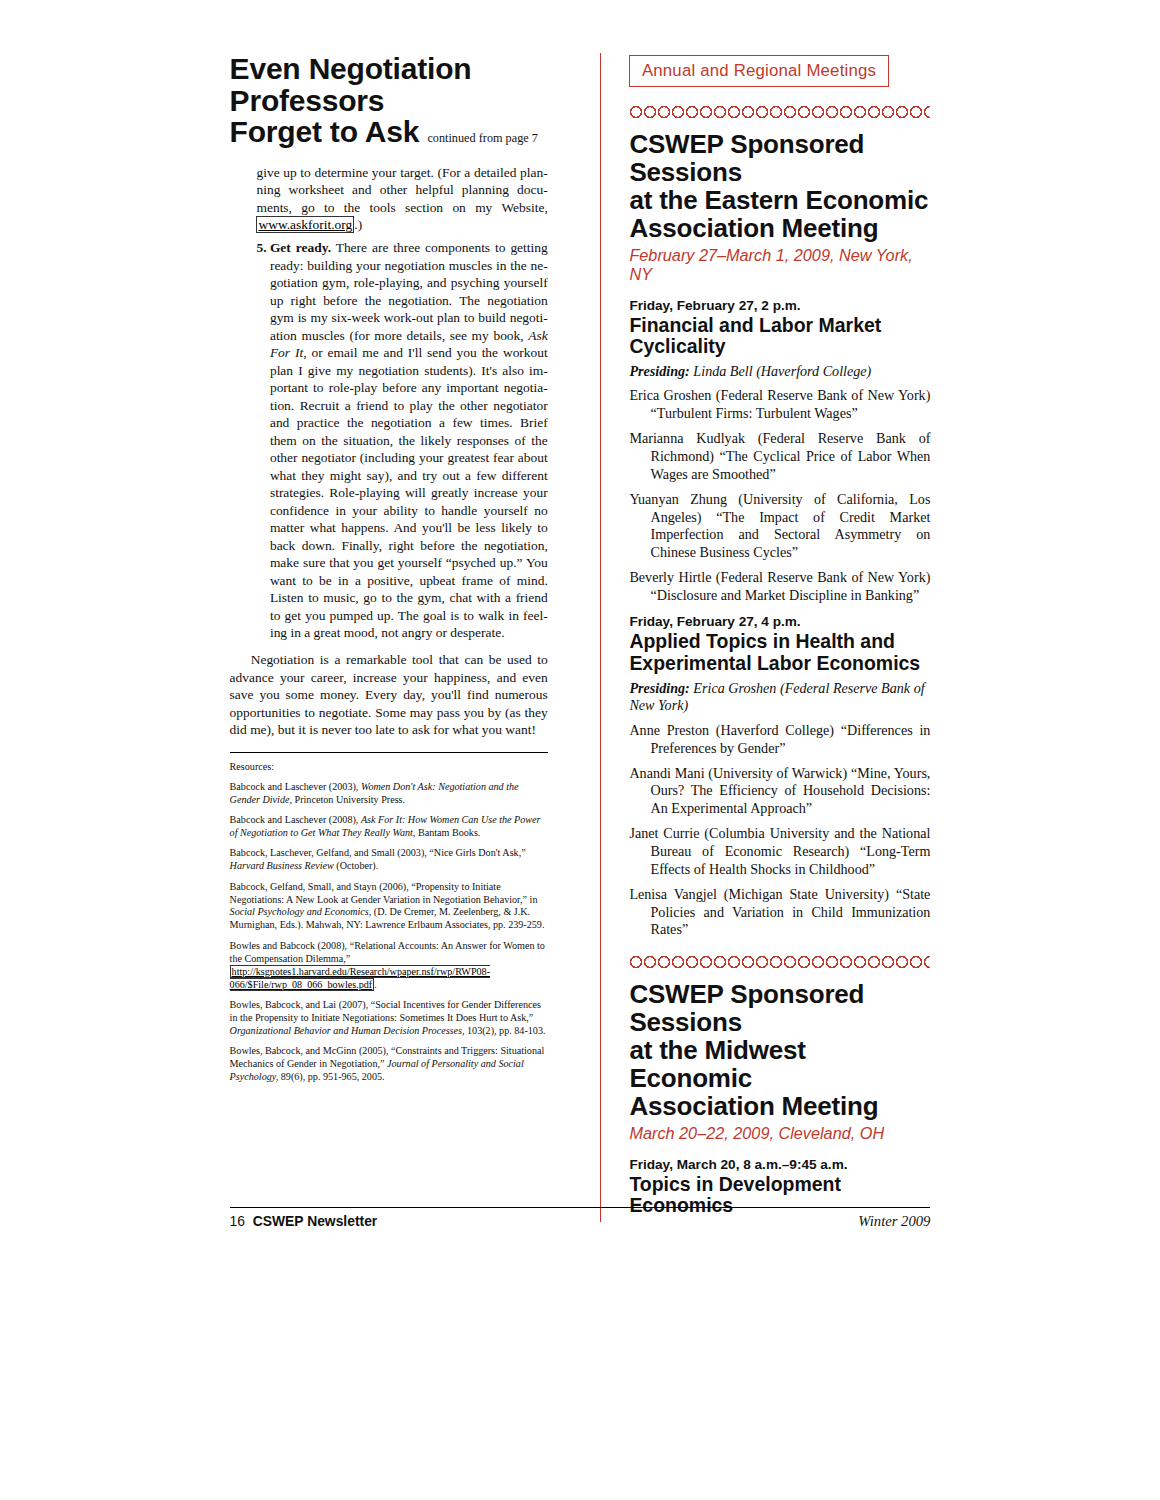Even Negotiation Professors
Forget to Ask continued from page 7
give up to determine your target. (For a detailed planning worksheet and other helpful planning documents, go to the tools section on my Website, www.askforit.org.)
Get ready. There are three components to getting ready: building your negotiation muscles in the negotiation gym, role-playing, and psyching yourself up right before the negotiation. The negotiation gym is my six-week work-out plan to build negotiation muscles (for more details, see my book, Ask For It, or email me and I'll send you the workout plan I give my negotiation students). It's also important to role-play before any important negotiation. Recruit a friend to play the other negotiator and practice the negotiation a few times. Brief them on the situation, the likely responses of the other negotiator (including your greatest fear about what they might say), and try out a few different strategies. Role-playing will greatly increase your confidence in your ability to handle yourself no matter what happens. And you'll be less likely to back down. Finally, right before the negotiation, make sure that you get yourself “psyched up.” You want to be in a positive, upbeat frame of mind. Listen to music, go to the gym, chat with a friend to get you pumped up. The goal is to walk in feeling in a great mood, not angry or desperate.
Negotiation is a remarkable tool that can be used to advance your career, increase your happiness, and even save you some money. Every day, you'll find numerous opportunities to negotiate. Some may pass you by (as they did me), but it is never too late to ask for what you want!
Resources:
Babcock and Laschever (2003), Women Don't Ask: Negotiation and the Gender Divide, Princeton University Press.
Babcock and Laschever (2008), Ask For It: How Women Can Use the Power of Negotiation to Get What They Really Want, Bantam Books.
Babcock, Laschever, Gelfand, and Small (2003), “Nice Girls Don't Ask,” Harvard Business Review (October).
Babcock, Gelfand, Small, and Stayn (2006), “Propensity to Initiate Negotiations: A New Look at Gender Variation in Negotiation Behavior,” in Social Psychology and Economics, (D. De Cremer, M. Zeelenberg, & J.K. Murnighan, Eds.). Mahwah, NY: Lawrence Erlbaum Associates, pp. 239-259.
Bowles and Babcock (2008), “Relational Accounts: An Answer for Women to the Compensation Dilemma,” http://ksgnotes1.harvard.edu/Research/wpaper.nsf/rwp/RWP08-066/$File/rwp_08_066_bowles.pdf.
Bowles, Babcock, and Lai (2007), “Social Incentives for Gender Differences in the Propensity to Initiate Negotiations: Sometimes It Does Hurt to Ask,” Organizational Behavior and Human Decision Processes, 103(2), pp. 84-103.
Bowles, Babcock, and McGinn (2005), “Constraints and Triggers: Situational Mechanics of Gender in Negotiation,” Journal of Personality and Social Psychology, 89(6), pp. 951-965, 2005.
Annual and Regional Meetings
CSWEP Sponsored Sessions
at the Eastern Economic
Association Meeting
February 27–March 1, 2009, New York, NY
Friday, February 27, 2 p.m.
Financial and Labor Market Cyclicality
Presiding: Linda Bell (Haverford College)
Erica Groshen (Federal Reserve Bank of New York) “Turbulent Firms: Turbulent Wages”
Marianna Kudlyak (Federal Reserve Bank of Richmond) “The Cyclical Price of Labor When Wages are Smoothed”
Yuanyan Zhung (University of California, Los Angeles) “The Impact of Credit Market Imperfection and Sectoral Asymmetry on Chinese Business Cycles”
Beverly Hirtle (Federal Reserve Bank of New York) “Disclosure and Market Discipline in Banking”
Friday, February 27, 4 p.m.
Applied Topics in Health and
Experimental Labor Economics
Presiding: Erica Groshen (Federal Reserve Bank of New York)
Anne Preston (Haverford College) “Differences in Preferences by Gender”
Anandi Mani (University of Warwick) “Mine, Yours, Ours? The Efficiency of Household Decisions: An Experimental Approach”
Janet Currie (Columbia University and the National Bureau of Economic Research) “Long-Term Effects of Health Shocks in Childhood”
Lenisa Vangjel (Michigan State University) “State Policies and Variation in Child Immunization Rates”
CSWEP Sponsored Sessions
at the Midwest Economic
Association Meeting
March 20–22, 2009, Cleveland, OH
Friday, March 20, 8 a.m.–9:45 a.m.
Topics in Development Economics
16 CSWEP Newsletter
Winter 2009